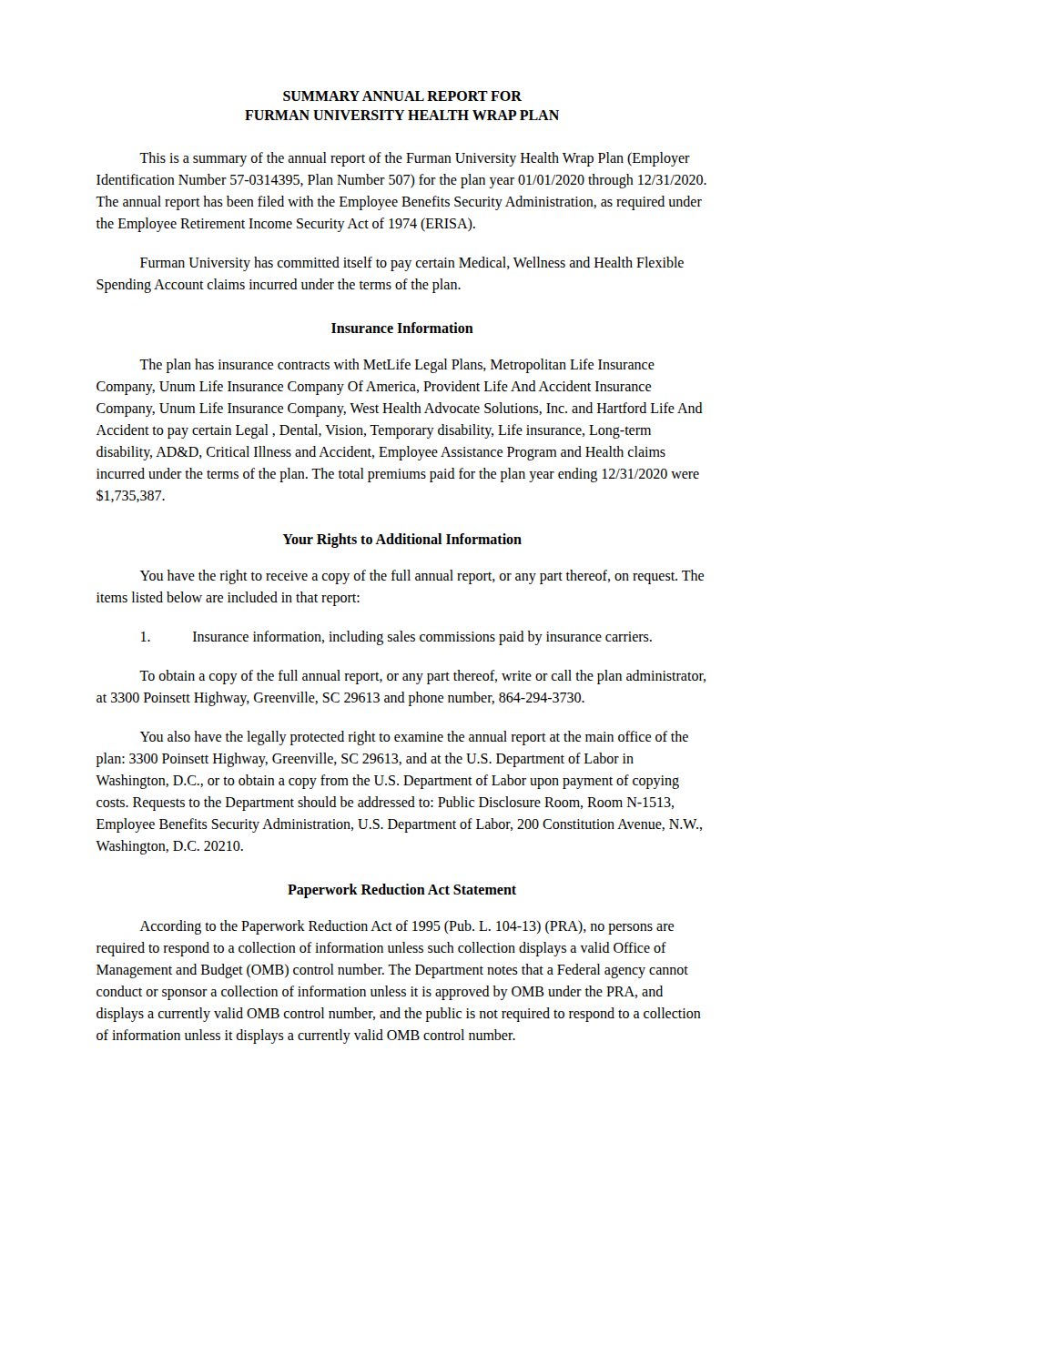SUMMARY ANNUAL REPORT FOR
FURMAN UNIVERSITY HEALTH WRAP PLAN
This is a summary of the annual report of the Furman University Health Wrap Plan (Employer Identification Number 57-0314395, Plan Number 507) for the plan year 01/01/2020 through 12/31/2020. The annual report has been filed with the Employee Benefits Security Administration, as required under the Employee Retirement Income Security Act of 1974 (ERISA).
Furman University has committed itself to pay certain Medical, Wellness and Health Flexible Spending Account claims incurred under the terms of the plan.
Insurance Information
The plan has insurance contracts with MetLife Legal Plans, Metropolitan Life Insurance Company, Unum Life Insurance Company Of America, Provident Life And Accident Insurance Company, Unum Life Insurance Company, West Health Advocate Solutions, Inc. and Hartford Life And Accident to pay certain Legal , Dental, Vision, Temporary disability, Life insurance, Long-term disability, AD&D, Critical Illness and Accident, Employee Assistance Program and Health claims incurred under the terms of the plan. The total premiums paid for the plan year ending 12/31/2020 were $1,735,387.
Your Rights to Additional Information
You have the right to receive a copy of the full annual report, or any part thereof, on request. The items listed below are included in that report:
Insurance information, including sales commissions paid by insurance carriers.
To obtain a copy of the full annual report, or any part thereof, write or call the plan administrator, at 3300 Poinsett Highway, Greenville, SC 29613 and phone number, 864-294-3730.
You also have the legally protected right to examine the annual report at the main office of the plan: 3300 Poinsett Highway, Greenville, SC 29613, and at the U.S. Department of Labor in Washington, D.C., or to obtain a copy from the U.S. Department of Labor upon payment of copying costs. Requests to the Department should be addressed to: Public Disclosure Room, Room N-1513, Employee Benefits Security Administration, U.S. Department of Labor, 200 Constitution Avenue, N.W., Washington, D.C. 20210.
Paperwork Reduction Act Statement
According to the Paperwork Reduction Act of 1995 (Pub. L. 104-13) (PRA), no persons are required to respond to a collection of information unless such collection displays a valid Office of Management and Budget (OMB) control number. The Department notes that a Federal agency cannot conduct or sponsor a collection of information unless it is approved by OMB under the PRA, and displays a currently valid OMB control number, and the public is not required to respond to a collection of information unless it displays a currently valid OMB control number.